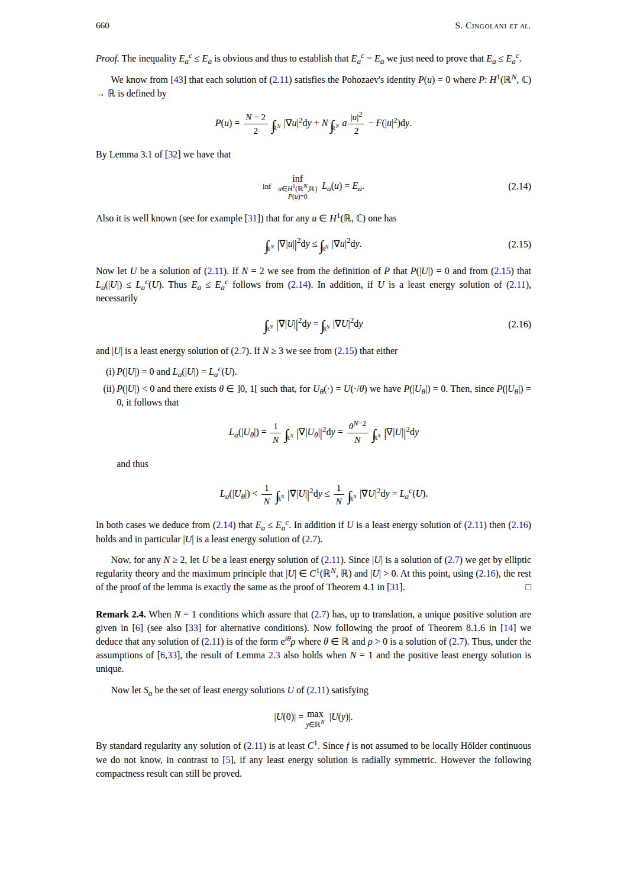660 S. Cingolani et al.
Proof. The inequality Eac ≤ Ea is obvious and thus to establish that Eac = Ea we just need to prove that Ea ≤ Eac.
We know from [43] that each solution of (2.11) satisfies the Pohozaev's identity P(u) = 0 where P: H1(ℝN, ℂ) → ℝ is defined by
P(u) = N − 22 ∫ℝN |∇u|2dy + N ∫ℝN a|u|22 − F(|u|2)dy.
By Lemma 3.1 of [32] we have that
inf inf u∈H1(ℝN,ℝ) P(u)=0 La(u) = Ea. (2.14)
Also it is well known (see for example [31]) that for any u ∈ H1(ℝ, ℂ) one has
∫ℝN |∇|u||2dy ≤ ∫ℝN |∇u|2dy. (2.15)
Now let U be a solution of (2.11). If N = 2 we see from the definition of P that P(|U|) = 0 and from (2.15) that La(|U|) ≤ Lac(U). Thus Ea ≤ Eac follows from (2.14). In addition, if U is a least energy solution of (2.11), necessarily
∫ℝN |∇|U||2dy = ∫ℝN |∇U|2dy (2.16)
and |U| is a least energy solution of (2.7). If N ≥ 3 we see from (2.15) that either
(i) P(|U|) = 0 and La(|U|) = Lac(U).
(ii) P(|U|) < 0 and there exists θ ∈ ]0, 1[ such that, for Uθ(·) = U(·/θ) we have P(|Uθ|) = 0. Then, since P(|Uθ|) = 0, it follows that
La(|Uθ|) = 1 N ∫ℝN |∇|Uθ||2dy = θN−2 N ∫ℝN |∇|U||2dy
and thus
La(|Uθ|) < 1 N ∫ℝN |∇|U||2dy ≤ 1 N ∫ℝN |∇U|2dy = Lac(U).
In both cases we deduce from (2.14) that Ea ≤ Eac. In addition if U is a least energy solution of (2.11) then (2.16) holds and in particular |U| is a least energy solution of (2.7).
Now, for any N ≥ 2, let U be a least energy solution of (2.11). Since |U| is a solution of (2.7) we get by elliptic regularity theory and the maximum principle that |U| ∈ C1(ℝN, ℝ) and |U| > 0. At this point, using (2.16), the rest of the proof of the lemma is exactly the same as the proof of Theorem 4.1 in [31]. □
Remark 2.4. When N = 1 conditions which assure that (2.7) has, up to translation, a unique positive solution are given in [6] (see also [33] for alternative conditions). Now following the proof of Theorem 8.1.6 in [14] we deduce that any solution of (2.11) is of the form eiθρ where θ ∈ ℝ and ρ > 0 is a solution of (2.7). Thus, under the assumptions of [6,33], the result of Lemma 2.3 also holds when N = 1 and the positive least energy solution is unique.
Now let Sa be the set of least energy solutions U of (2.11) satisfying
|U(0)| = max y∈ℝN |U(y)|.
By standard regularity any solution of (2.11) is at least C1. Since f is not assumed to be locally Hölder continuous we do not know, in contrast to [5], if any least energy solution is radially symmetric. However the following compactness result can still be proved.